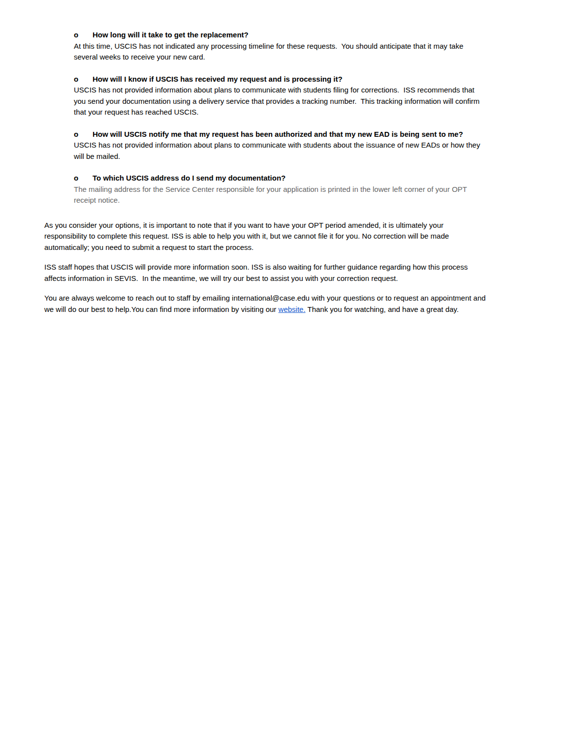oHow long will it take to get the replacement? At this time, USCIS has not indicated any processing timeline for these requests. You should anticipate that it may take several weeks to receive your new card.
oHow will I know if USCIS has received my request and is processing it? USCIS has not provided information about plans to communicate with students filing for corrections. ISS recommends that you send your documentation using a delivery service that provides a tracking number. This tracking information will confirm that your request has reached USCIS.
oHow will USCIS notify me that my request has been authorized and that my new EAD is being sent to me? USCIS has not provided information about plans to communicate with students about the issuance of new EADs or how they will be mailed.
oTo which USCIS address do I send my documentation? The mailing address for the Service Center responsible for your application is printed in the lower left corner of your OPT receipt notice.
As you consider your options, it is important to note that if you want to have your OPT period amended, it is ultimately your responsibility to complete this request. ISS is able to help you with it, but we cannot file it for you. No correction will be made automatically; you need to submit a request to start the process.
ISS staff hopes that USCIS will provide more information soon. ISS is also waiting for further guidance regarding how this process affects information in SEVIS. In the meantime, we will try our best to assist you with your correction request.
You are always welcome to reach out to staff by emailing international@case.edu with your questions or to request an appointment and we will do our best to help.You can find more information by visiting our website. Thank you for watching, and have a great day.